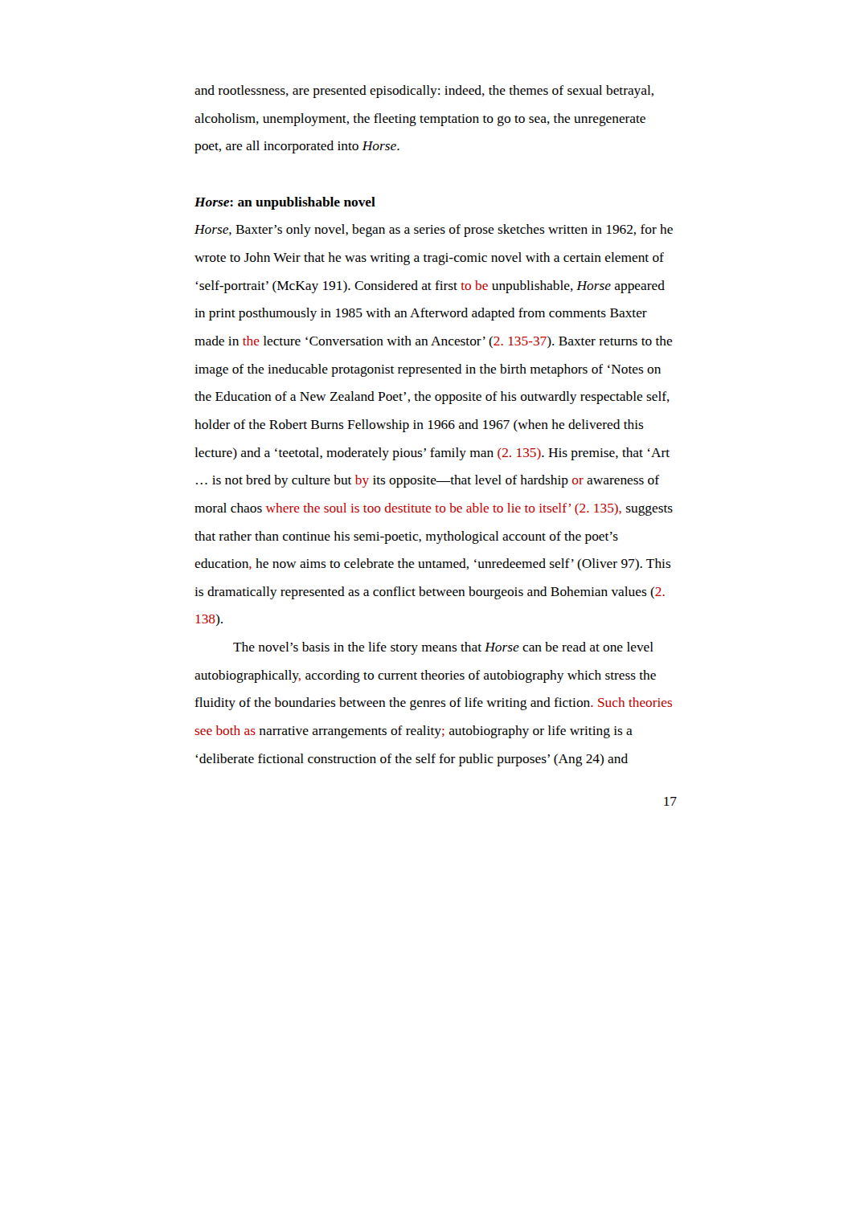and rootlessness, are presented episodically: indeed, the themes of sexual betrayal, alcoholism, unemployment, the fleeting temptation to go to sea, the unregenerate poet, are all incorporated into Horse.
Horse: an unpublishable novel
Horse, Baxter’s only novel, began as a series of prose sketches written in 1962, for he wrote to John Weir that he was writing a tragi-comic novel with a certain element of ‘self-portrait’ (McKay 191). Considered at first to be unpublishable, Horse appeared in print posthumously in 1985 with an Afterword adapted from comments Baxter made in the lecture ‘Conversation with an Ancestor’ (2. 135-37). Baxter returns to the image of the ineducable protagonist represented in the birth metaphors of ‘Notes on the Education of a New Zealand Poet’, the opposite of his outwardly respectable self, holder of the Robert Burns Fellowship in 1966 and 1967 (when he delivered this lecture) and a ‘teetotal, moderately pious’ family man (2. 135). His premise, that ‘Art … is not bred by culture but by its opposite—that level of hardship or awareness of moral chaos where the soul is too destitute to be able to lie to itself’ (2. 135), suggests that rather than continue his semi-poetic, mythological account of the poet’s education, he now aims to celebrate the untamed, ‘unredeemed self’ (Oliver 97). This is dramatically represented as a conflict between bourgeois and Bohemian values (2. 138).
The novel’s basis in the life story means that Horse can be read at one level autobiographically, according to current theories of autobiography which stress the fluidity of the boundaries between the genres of life writing and fiction. Such theories see both as narrative arrangements of reality; autobiography or life writing is a ‘deliberate fictional construction of the self for public purposes’ (Ang 24) and
17